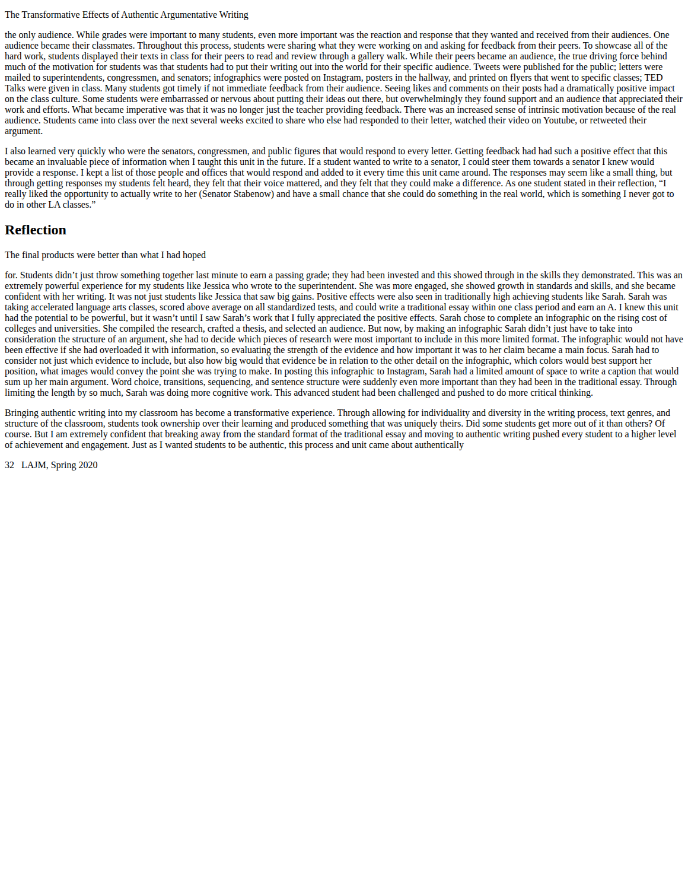The Transformative Effects of Authentic Argumentative Writing
the only audience. While grades were important to many students, even more important was the reaction and response that they wanted and received from their audiences. One audience became their classmates. Throughout this process, students were sharing what they were working on and asking for feedback from their peers. To showcase all of the hard work, students displayed their texts in class for their peers to read and review through a gallery walk. While their peers became an audience, the true driving force behind much of the motivation for students was that students had to put their writing out into the world for their specific audience. Tweets were published for the public; letters were mailed to superintendents, congressmen, and senators; infographics were posted on Instagram, posters in the hallway, and printed on flyers that went to specific classes; TED Talks were given in class. Many students got timely if not immediate feedback from their audience. Seeing likes and comments on their posts had a dramatically positive impact on the class culture. Some students were embarrassed or nervous about putting their ideas out there, but overwhelmingly they found support and an audience that appreciated their work and efforts. What became imperative was that it was no longer just the teacher providing feedback. There was an increased sense of intrinsic motivation because of the real audience. Students came into class over the next several weeks excited to share who else had responded to their letter, watched their video on Youtube, or retweeted their argument.
I also learned very quickly who were the senators, congressmen, and public figures that would respond to every letter. Getting feedback had had such a positive effect that this became an invaluable piece of information when I taught this unit in the future. If a student wanted to write to a senator, I could steer them towards a senator I knew would provide a response. I kept a list of those people and offices that would respond and added to it every time this unit came around. The responses may seem like a small thing, but through getting responses my students felt heard, they felt that their voice mattered, and they felt that they could make a difference. As one student stated in their reflection, “I really liked the opportunity to actually write to her (Senator Stabenow) and have a small chance that she could do something in the real world, which is something I never got to do in other LA classes.”
Reflection
The final products were better than what I had hoped
for. Students didn’t just throw something together last minute to earn a passing grade; they had been invested and this showed through in the skills they demonstrated. This was an extremely powerful experience for my students like Jessica who wrote to the superintendent. She was more engaged, she showed growth in standards and skills, and she became confident with her writing. It was not just students like Jessica that saw big gains. Positive effects were also seen in traditionally high achieving students like Sarah. Sarah was taking accelerated language arts classes, scored above average on all standardized tests, and could write a traditional essay within one class period and earn an A. I knew this unit had the potential to be powerful, but it wasn’t until I saw Sarah’s work that I fully appreciated the positive effects. Sarah chose to complete an infographic on the rising cost of colleges and universities. She compiled the research, crafted a thesis, and selected an audience. But now, by making an infographic Sarah didn’t just have to take into consideration the structure of an argument, she had to decide which pieces of research were most important to include in this more limited format. The infographic would not have been effective if she had overloaded it with information, so evaluating the strength of the evidence and how important it was to her claim became a main focus. Sarah had to consider not just which evidence to include, but also how big would that evidence be in relation to the other detail on the infographic, which colors would best support her position, what images would convey the point she was trying to make. In posting this infographic to Instagram, Sarah had a limited amount of space to write a caption that would sum up her main argument. Word choice, transitions, sequencing, and sentence structure were suddenly even more important than they had been in the traditional essay. Through limiting the length by so much, Sarah was doing more cognitive work. This advanced student had been challenged and pushed to do more critical thinking.
Bringing authentic writing into my classroom has become a transformative experience. Through allowing for individuality and diversity in the writing process, text genres, and structure of the classroom, students took ownership over their learning and produced something that was uniquely theirs. Did some students get more out of it than others? Of course. But I am extremely confident that breaking away from the standard format of the traditional essay and moving to authentic writing pushed every student to a higher level of achievement and engagement. Just as I wanted students to be authentic, this process and unit came about authentically
32 LAJM, Spring 2020